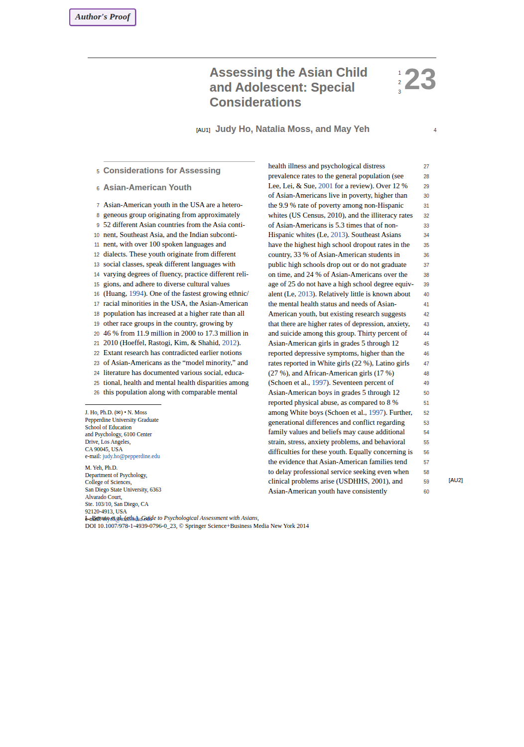Author's Proof
Assessing the Asian Child
and Adolescent: Special
Considerations
1
2
3
23
[AU1] Judy Ho, Natalia Moss, and May Yeh 4
5 Considerations for Assessing
6 Asian-American Youth
7 Asian-American youth in the USA are a hetero-
8 geneous group originating from approximately
952 different Asian countries from the Asia conti-
10 nent, Southeast Asia, and the Indian subconti-
11 nent, with over 100 spoken languages and
12 dialects. These youth originate from different
13 social classes, speak different languages with
14 varying degrees of fluency, practice different reli-
15 gions, and adhere to diverse cultural values
16(Huang, 1994). One of the fastest growing ethnic/
17 racial minorities in the USA, the Asian-American
18 population has increased at a higher rate than all
19 other race groups in the country, growing by
2046 % from 11.9 million in 2000 to 17.3 million in
212010 (Hoeffel, Rastogi, Kim, & Shahid, 2012).
22 Extant research has contradicted earlier notions
23 of Asian-Americans as the “model minority,” and
24 literature has documented various social, educa-
25 tional, health and mental health disparities among
26 this population along with comparable mental
J. Ho, Ph.D. (✉) • N. Moss
Pepperdine University Graduate School of Education
and Psychology, 6100 Center Drive, Los Angeles,
CA 90045, USA
e-mail: judy.ho@pepperdine.edu
M. Yeh, Ph.D.
Department of Psychology, College of Sciences,
San Diego State University, 6363 Alvarado Court,
Ste. 103/10, San Diego, CA 92120-4913, USA
e-mail: myeh@mail.sdsu.edu
health illness and psychological distress 27
prevalence rates to the general population (see 28
Lee, Lei, & Sue, 2001 for a review). Over 12 % 29
of Asian-Americans live in poverty, higher than 30
the 9.9 % rate of poverty among non-Hispanic 31
whites (US Census, 2010), and the illiteracy rates 32
of Asian-Americans is 5.3 times that of non-33
Hispanic whites (Le, 2013). Southeast Asians 34
have the highest high school dropout rates in the 35
country, 33 % of Asian-American students in 36
public high schools drop out or do not graduate 37
on time, and 24 % of Asian-Americans over the 38
age of 25 do not have a high school degree equiv-39
alent (Le, 2013). Relatively little is known about 40
the mental health status and needs of Asian-41
American youth, but existing research suggests 42
that there are higher rates of depression, anxiety, 43
and suicide among this group. Thirty percent of 44
Asian-American girls in grades 5 through 1245
reported depressive symptoms, higher than the 46
rates reported in White girls (22 %), Latino girls 47
(27 %), and African-American girls (17 %) 48
(Schoen et al., 1997). Seventeen percent of 49
Asian-American boys in grades 5 through 1250
reported physical abuse, as compared to 8 % 51
among White boys (Schoen et al., 1997). Further, 52
generational differences and conflict regarding 53
family values and beliefs may cause additional 54
strain, stress, anxiety problems, and behavioral 55
difficulties for these youth. Equally concerning is 56
the evidence that Asian-American families tend 57
to delay professional service seeking even when 58
clinical problems arise (USDHHS, 2001), and 59[AU2]
Asian-American youth have consistently 60
L. Benuto et al. (eds.), Guide to Psychological Assessment with Asians,
DOI 10.1007/978-1-4939-0796-0_23, © Springer Science+Business Media New York 2014